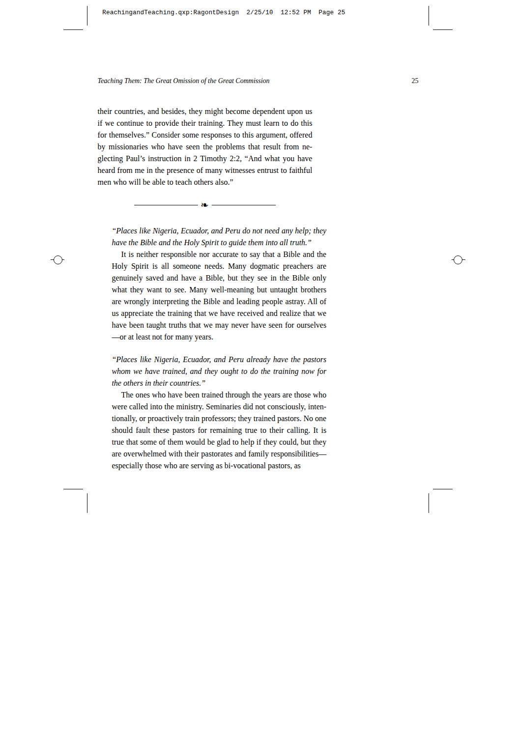ReachingandTeaching.qxp:RagontDesign 2/25/10 12:52 PM Page 25
Teaching Them: The Great Omission of the Great Commission 25
their countries, and besides, they might become dependent upon us if we continue to provide their training. They must learn to do this for themselves.” Consider some responses to this argument, offered by missionaries who have seen the problems that result from neglecting Paul’s instruction in 2 Timothy 2:2, “And what you have heard from me in the presence of many witnesses entrust to faithful men who will be able to teach others also.”
❧
“Places like Nigeria, Ecuador, and Peru do not need any help; they have the Bible and the Holy Spirit to guide them into all truth.”
It is neither responsible nor accurate to say that a Bible and the Holy Spirit is all someone needs. Many dogmatic preachers are genuinely saved and have a Bible, but they see in the Bible only what they want to see. Many well-meaning but untaught brothers are wrongly interpreting the Bible and leading people astray. All of us appreciate the training that we have received and realize that we have been taught truths that we may never have seen for ourselves—or at least not for many years.
“Places like Nigeria, Ecuador, and Peru already have the pastors whom we have trained, and they ought to do the training now for the others in their countries.”
The ones who have been trained through the years are those who were called into the ministry. Seminaries did not consciously, intentionally, or proactively train professors; they trained pastors. No one should fault these pastors for remaining true to their calling. It is true that some of them would be glad to help if they could, but they are overwhelmed with their pastorates and family responsibilities—especially those who are serving as bi-vocational pastors, as